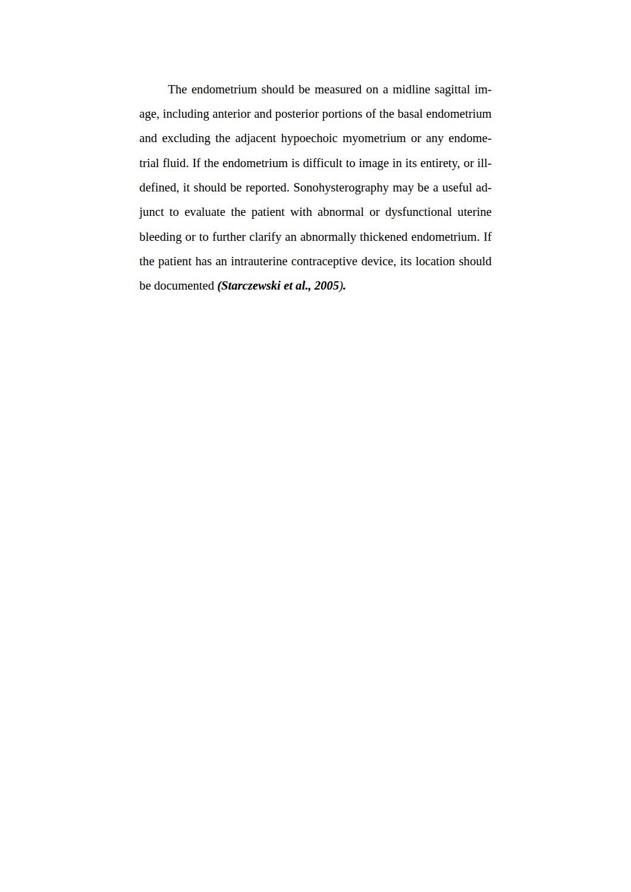The endometrium should be measured on a midline sagittal image, including anterior and posterior portions of the basal endometrium and excluding the adjacent hypoechoic myometrium or any endometrial fluid. If the endometrium is difficult to image in its entirety, or ill-defined, it should be reported. Sonohysterography may be a useful adjunct to evaluate the patient with abnormal or dysfunctional uterine bleeding or to further clarify an abnormally thickened endometrium. If the patient has an intrauterine contraceptive device, its location should be documented (Starczewski et al., 2005).